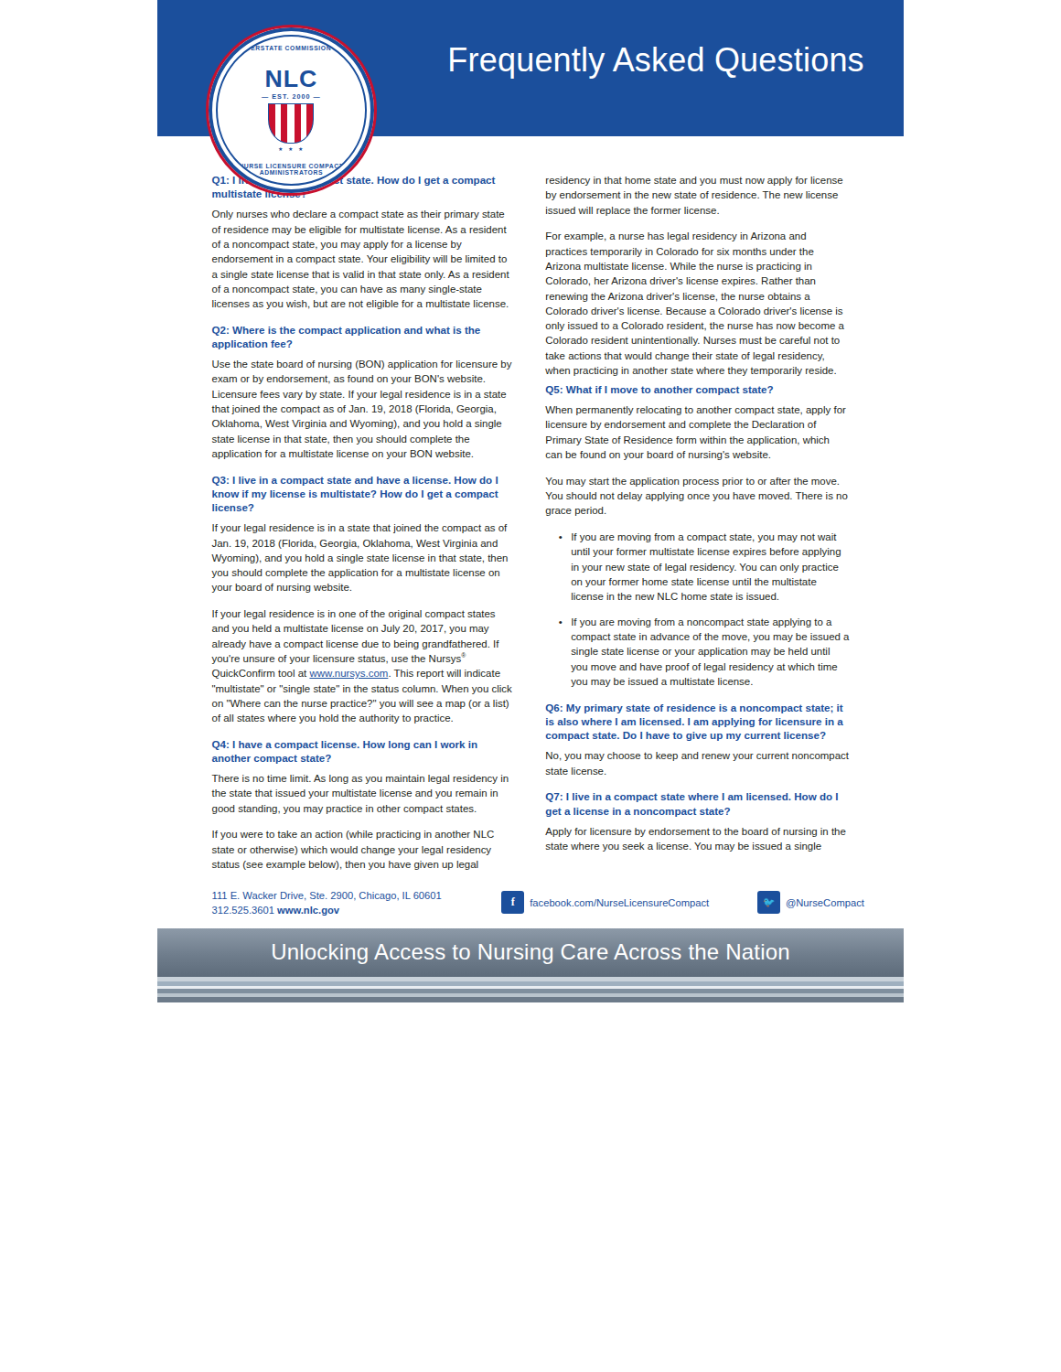★ Interstate Commission of ★
NLC
— EST. 2000 —
★ ★ ★
Nurse Licensure Compact Administrators
Frequently Asked Questions
Q1: I live in a noncompact state. How do I get a compact multistate license?
Only nurses who declare a compact state as their primary state of residence may be eligible for multistate license. As a resident of a noncompact state, you may apply for a license by endorsement in a compact state. Your eligibility will be limited to a single state license that is valid in that state only. As a resident of a noncompact state, you can have as many single-state licenses as you wish, but are not eligible for a multistate license.
Q2: Where is the compact application and what is the application fee?
Use the state board of nursing (BON) application for licensure by exam or by endorsement, as found on your BON's website. Licensure fees vary by state. If your legal residence is in a state that joined the compact as of Jan. 19, 2018 (Florida, Georgia, Oklahoma, West Virginia and Wyoming), and you hold a single state license in that state, then you should complete the application for a multistate license on your BON website.
Q3: I live in a compact state and have a license. How do I know if my license is multistate? How do I get a compact license?
If your legal residence is in a state that joined the compact as of Jan. 19, 2018 (Florida, Georgia, Oklahoma, West Virginia and Wyoming), and you hold a single state license in that state, then you should complete the application for a multistate license on your board of nursing website.
If your legal residence is in one of the original compact states and you held a multistate license on July 20, 2017, you may already have a compact license due to being grandfathered. If you're unsure of your licensure status, use the Nursys® QuickConfirm tool at www.nursys.com. This report will indicate "multistate" or "single state" in the status column. When you click on "Where can the nurse practice?" you will see a map (or a list) of all states where you hold the authority to practice.
Q4: I have a compact license. How long can I work in another compact state?
There is no time limit. As long as you maintain legal residency in the state that issued your multistate license and you remain in good standing, you may practice in other compact states.
If you were to take an action (while practicing in another NLC state or otherwise) which would change your legal residency status (see example below), then you have given up legal residency in that home state and you must now apply for license by endorsement in the new state of residence. The new license issued will replace the former license.
For example, a nurse has legal residency in Arizona and practices temporarily in Colorado for six months under the Arizona multistate license. While the nurse is practicing in Colorado, her Arizona driver's license expires. Rather than renewing the Arizona driver's license, the nurse obtains a Colorado driver's license. Because a Colorado driver's license is only issued to a Colorado resident, the nurse has now become a Colorado resident unintentionally. Nurses must be careful not to take actions that would change their state of legal residency, when practicing in another state where they temporarily reside.
Q5: What if I move to another compact state?
When permanently relocating to another compact state, apply for licensure by endorsement and complete the Declaration of Primary State of Residence form within the application, which can be found on your board of nursing's website.
You may start the application process prior to or after the move. You should not delay applying once you have moved. There is no grace period.
If you are moving from a compact state, you may not wait until your former multistate license expires before applying in your new state of legal residency. You can only practice on your former home state license until the multistate license in the new NLC home state is issued.
If you are moving from a noncompact state applying to a compact state in advance of the move, you may be issued a single state license or your application may be held until you move and have proof of legal residency at which time you may be issued a multistate license.
Q6: My primary state of residence is a noncompact state; it is also where I am licensed. I am applying for licensure in a compact state. Do I have to give up my current license?
No, you may choose to keep and renew your current noncompact state license.
Q7: I live in a compact state where I am licensed. How do I get a license in a noncompact state?
Apply for licensure by endorsement to the board of nursing in the state where you seek a license. You may be issued a single
111 E. Wacker Drive, Ste. 2900, Chicago, IL 60601
312.525.3601 www.nlc.gov
f facebook.com/NurseLicensureCompact
🐦 @NurseCompact
Unlocking Access to Nursing Care Across the Nation